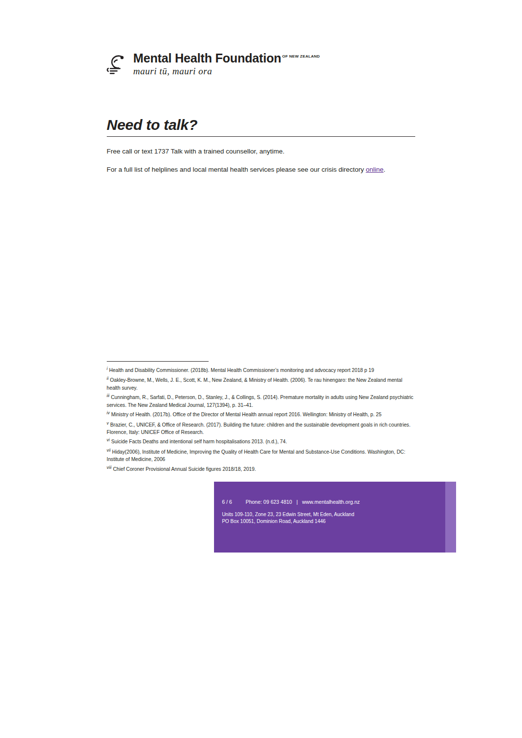Mental Health FoundationOF NEW ZEALAND
mauri tū, mauri ora
Need to talk?
Free call or text 1737 Talk with a trained counsellor, anytime.
For a full list of helplines and local mental health services please see our crisis directory online.
i Health and Disability Commissioner. (2018b). Mental Health Commissioner’s monitoring and advocacy report 2018 p 19
ii Oakley-Browne, M., Wells, J. E., Scott, K. M., New Zealand, & Ministry of Health. (2006). Te rau hinengaro: the New Zealand mental health survey.
iii Cunningham, R., Sarfati, D., Peterson, D., Stanley, J., & Collings, S. (2014). Premature mortality in adults using New Zealand psychiatric services. The New Zealand Medical Journal, 127(1394), p. 31–41.
iv Ministry of Health. (2017b). Office of the Director of Mental Health annual report 2016. Wellington: Ministry of Health, p. 25
v Brazier, C., UNICEF, & Office of Research. (2017). Building the future: children and the sustainable development goals in rich countries. Florence, Italy: UNICEF Office of Research.
vi Suicide Facts Deaths and intentional self harm hospitalisations 2013. (n.d.), 74.
vii Hiday(2006), Institute of Medicine, Improving the Quality of Health Care for Mental and Substance-Use Conditions. Washington, DC: Institute of Medicine, 2006
viii Chief Coroner Provisional Annual Suicide figures 2018/18, 2019.
6 / 6 Phone: 09 623 4810 | www.mentalhealth.org.nz
Units 109-110, Zone 23, 23 Edwin Street, Mt Eden, Auckland
PO Box 10051, Dominion Road, Auckland 1446